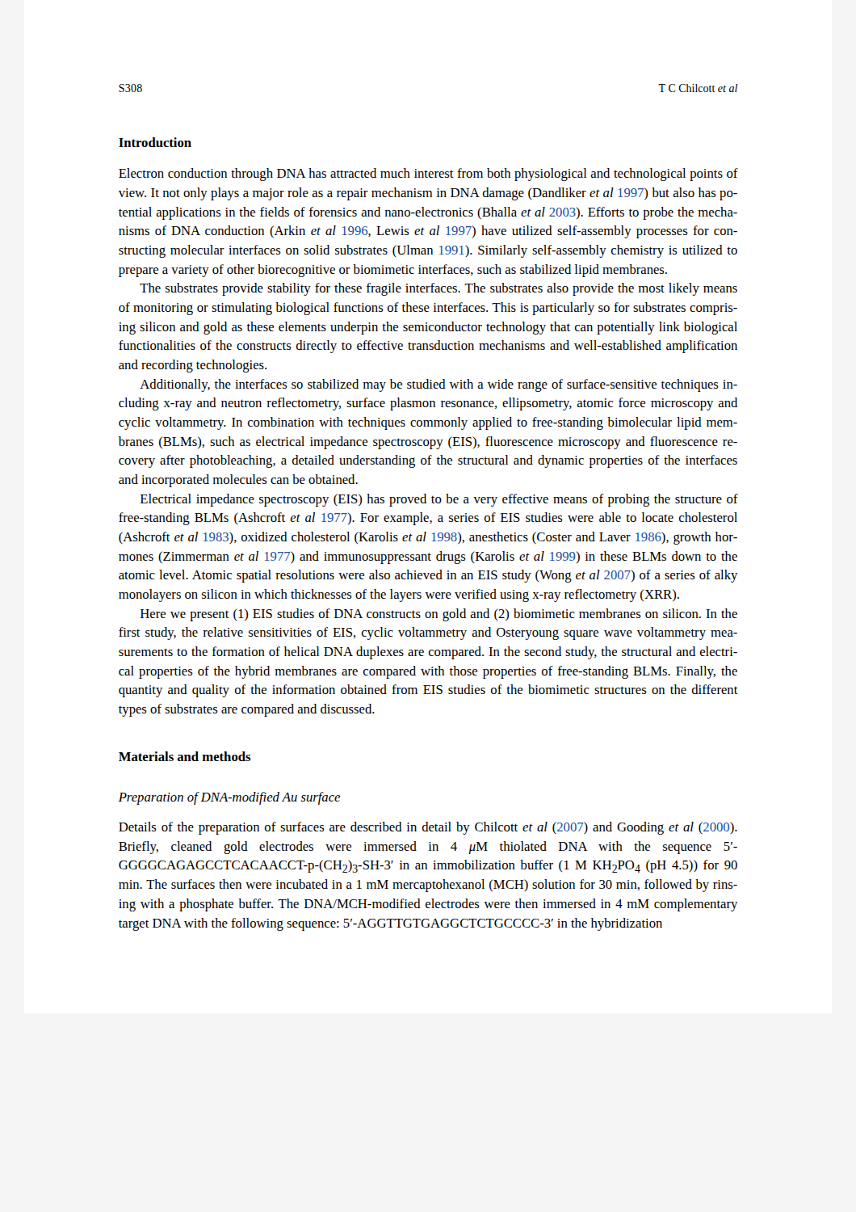S308 T C Chilcott et al
Introduction
Electron conduction through DNA has attracted much interest from both physiological and technological points of view. It not only plays a major role as a repair mechanism in DNA damage (Dandliker et al 1997) but also has potential applications in the fields of forensics and nano-electronics (Bhalla et al 2003). Efforts to probe the mechanisms of DNA conduction (Arkin et al 1996, Lewis et al 1997) have utilized self-assembly processes for constructing molecular interfaces on solid substrates (Ulman 1991). Similarly self-assembly chemistry is utilized to prepare a variety of other biorecognitive or biomimetic interfaces, such as stabilized lipid membranes.
The substrates provide stability for these fragile interfaces. The substrates also provide the most likely means of monitoring or stimulating biological functions of these interfaces. This is particularly so for substrates comprising silicon and gold as these elements underpin the semiconductor technology that can potentially link biological functionalities of the constructs directly to effective transduction mechanisms and well-established amplification and recording technologies.
Additionally, the interfaces so stabilized may be studied with a wide range of surface-sensitive techniques including x-ray and neutron reflectometry, surface plasmon resonance, ellipsometry, atomic force microscopy and cyclic voltammetry. In combination with techniques commonly applied to free-standing bimolecular lipid membranes (BLMs), such as electrical impedance spectroscopy (EIS), fluorescence microscopy and fluorescence recovery after photobleaching, a detailed understanding of the structural and dynamic properties of the interfaces and incorporated molecules can be obtained.
Electrical impedance spectroscopy (EIS) has proved to be a very effective means of probing the structure of free-standing BLMs (Ashcroft et al 1977). For example, a series of EIS studies were able to locate cholesterol (Ashcroft et al 1983), oxidized cholesterol (Karolis et al 1998), anesthetics (Coster and Laver 1986), growth hormones (Zimmerman et al 1977) and immunosuppressant drugs (Karolis et al 1999) in these BLMs down to the atomic level. Atomic spatial resolutions were also achieved in an EIS study (Wong et al 2007) of a series of alky monolayers on silicon in which thicknesses of the layers were verified using x-ray reflectometry (XRR).
Here we present (1) EIS studies of DNA constructs on gold and (2) biomimetic membranes on silicon. In the first study, the relative sensitivities of EIS, cyclic voltammetry and Osteryoung square wave voltammetry measurements to the formation of helical DNA duplexes are compared. In the second study, the structural and electrical properties of the hybrid membranes are compared with those properties of free-standing BLMs. Finally, the quantity and quality of the information obtained from EIS studies of the biomimetic structures on the different types of substrates are compared and discussed.
Materials and methods
Preparation of DNA-modified Au surface
Details of the preparation of surfaces are described in detail by Chilcott et al (2007) and Gooding et al (2000). Briefly, cleaned gold electrodes were immersed in 4 μ M thiolated DNA with the sequence 5′-GGGGCAGAGCCTCACAACCT-p-(CH2)3-SH-3′ in an immobilization buffer (1 M KH2PO4 (pH 4.5)) for 90 min. The surfaces then were incubated in a 1 mM mercaptohexanol (MCH) solution for 30 min, followed by rinsing with a phosphate buffer. The DNA/MCH-modified electrodes were then immersed in 4 mM complementary target DNA with the following sequence: 5′-AGGTTGTGAGGCTCTGCCCC-3′ in the hybridization